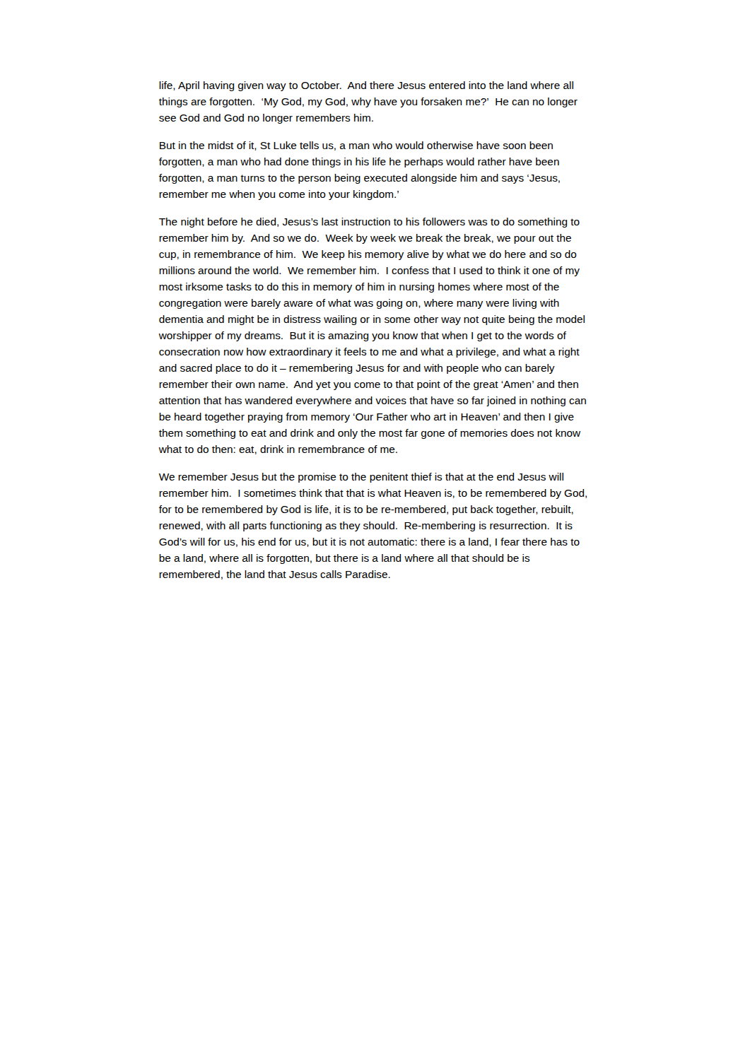life, April having given way to October. And there Jesus entered into the land where all things are forgotten. ‘My God, my God, why have you forsaken me?’ He can no longer see God and God no longer remembers him.
But in the midst of it, St Luke tells us, a man who would otherwise have soon been forgotten, a man who had done things in his life he perhaps would rather have been forgotten, a man turns to the person being executed alongside him and says ‘Jesus, remember me when you come into your kingdom.’
The night before he died, Jesus’s last instruction to his followers was to do something to remember him by. And so we do. Week by week we break the break, we pour out the cup, in remembrance of him. We keep his memory alive by what we do here and so do millions around the world. We remember him. I confess that I used to think it one of my most irksome tasks to do this in memory of him in nursing homes where most of the congregation were barely aware of what was going on, where many were living with dementia and might be in distress wailing or in some other way not quite being the model worshipper of my dreams. But it is amazing you know that when I get to the words of consecration now how extraordinary it feels to me and what a privilege, and what a right and sacred place to do it – remembering Jesus for and with people who can barely remember their own name. And yet you come to that point of the great ‘Amen’ and then attention that has wandered everywhere and voices that have so far joined in nothing can be heard together praying from memory ‘Our Father who art in Heaven’ and then I give them something to eat and drink and only the most far gone of memories does not know what to do then: eat, drink in remembrance of me.
We remember Jesus but the promise to the penitent thief is that at the end Jesus will remember him. I sometimes think that that is what Heaven is, to be remembered by God, for to be remembered by God is life, it is to be re-membered, put back together, rebuilt, renewed, with all parts functioning as they should. Re-membering is resurrection. It is God’s will for us, his end for us, but it is not automatic: there is a land, I fear there has to be a land, where all is forgotten, but there is a land where all that should be is remembered, the land that Jesus calls Paradise.